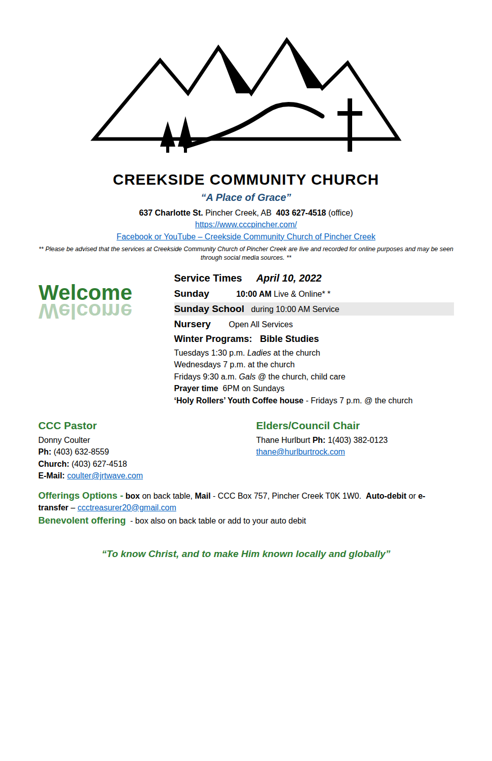CREEKSIDE COMMUNITY CHURCH
“A Place of Grace”
637 Charlotte St. Pincher Creek, AB 403 627-4518 (office)
https://www.cccpincher.com/
Facebook or YouTube – Creekside Community Church of Pincher Creek
** Please be advised that the services at Creekside Community Church of Pincher Creek are live and recorded for online purposes and may be seen through social media sources. **
Welcome Welcome
Service Times April 10, 2022
Sunday 10:00 AM Live & Online* *
Sunday School during 10:00 AM Service
Nursery Open All Services
Winter Programs: Bible Studies
Tuesdays 1:30 p.m. Ladies at the church
Wednesdays 7 p.m. at the church
Fridays 9:30 a.m. Gals @ the church, child care
Prayer time 6PM on Sundays
‘Holy Rollers’ Youth Coffee house - Fridays 7 p.m. @ the church
CCC Pastor
Donny Coulter
Ph: (403) 632-8559
Church: (403) 627-4518
E-Mail: coulter@jrtwave.com
Elders/Council Chair
Thane Hurlburt Ph: 1(403) 382-0123
thane@hurlburtrock.com
Offerings Options -
box on back table, Mail - CCC Box 757, Pincher Creek T0K 1W0. Auto-debit or e-transfer – ccctreasurer20@gmail.com
Benevolent offering
- box also on back table or add to your auto debit
“To know Christ, and to make Him known locally and globally”